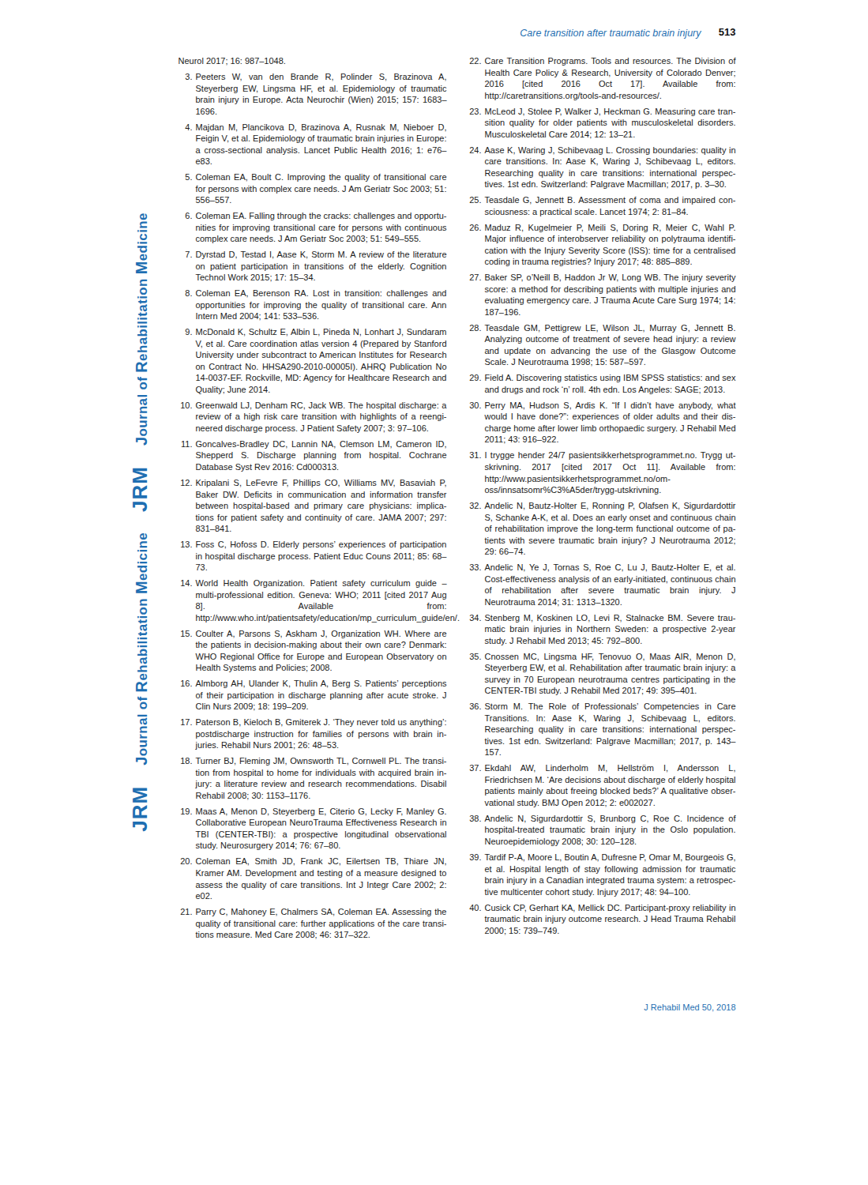JRM Journal of Rehabilitation Medicine JRM Journal of Rehabilitation Medicine
Care transition after traumatic brain injury
513
Neurol 2017; 16: 987–1048.
3. Peeters W, van den Brande R, Polinder S, Brazinova A, Steyerberg EW, Lingsma HF, et al. Epidemiology of traumatic brain injury in Europe. Acta Neurochir (Wien) 2015; 157: 1683–1696.
4. Majdan M, Plancikova D, Brazinova A, Rusnak M, Nieboer D, Feigin V, et al. Epidemiology of traumatic brain injuries in Europe: a cross-sectional analysis. Lancet Public Health 2016; 1: e76–e83.
5. Coleman EA, Boult C. Improving the quality of transitional care for persons with complex care needs. J Am Geriatr Soc 2003; 51: 556–557.
6. Coleman EA. Falling through the cracks: challenges and opportunities for improving transitional care for persons with continuous complex care needs. J Am Geriatr Soc 2003; 51: 549–555.
7. Dyrstad D, Testad I, Aase K, Storm M. A review of the literature on patient participation in transitions of the elderly. Cognition Technol Work 2015; 17: 15–34.
8. Coleman EA, Berenson RA. Lost in transition: challenges and opportunities for improving the quality of transitional care. Ann Intern Med 2004; 141: 533–536.
9. McDonald K, Schultz E, Albin L, Pineda N, Lonhart J, Sundaram V, et al. Care coordination atlas version 4 (Prepared by Stanford University under subcontract to American Institutes for Research on Contract No. HHSA290-2010-00005I). AHRQ Publication No 14-0037-EF. Rockville, MD: Agency for Healthcare Research and Quality; June 2014.
10. Greenwald LJ, Denham RC, Jack WB. The hospital discharge: a review of a high risk care transition with highlights of a reengineered discharge process. J Patient Safety 2007; 3: 97–106.
11. Goncalves-Bradley DC, Lannin NA, Clemson LM, Cameron ID, Shepperd S. Discharge planning from hospital. Cochrane Database Syst Rev 2016: Cd000313.
12. Kripalani S, LeFevre F, Phillips CO, Williams MV, Basaviah P, Baker DW. Deficits in communication and information transfer between hospital-based and primary care physicians: implications for patient safety and continuity of care. JAMA 2007; 297: 831–841.
13. Foss C, Hofoss D. Elderly persons’ experiences of participation in hospital discharge process. Patient Educ Couns 2011; 85: 68–73.
14. World Health Organization. Patient safety curriculum guide – multi-professional edition. Geneva: WHO; 2011 [cited 2017 Aug 8]. Available from: http://www.who.int/patientsafety/education/mp_curriculum_guide/en/.
15. Coulter A, Parsons S, Askham J, Organization WH. Where are the patients in decision-making about their own care? Denmark: WHO Regional Office for Europe and European Observatory on Health Systems and Policies; 2008.
16. Almborg AH, Ulander K, Thulin A, Berg S. Patients’ perceptions of their participation in discharge planning after acute stroke. J Clin Nurs 2009; 18: 199–209.
17. Paterson B, Kieloch B, Gmiterek J. ‘They never told us anything’: postdischarge instruction for families of persons with brain injuries. Rehabil Nurs 2001; 26: 48–53.
18. Turner BJ, Fleming JM, Ownsworth TL, Cornwell PL. The transition from hospital to home for individuals with acquired brain injury: a literature review and research recommendations. Disabil Rehabil 2008; 30: 1153–1176.
19. Maas A, Menon D, Steyerberg E, Citerio G, Lecky F, Manley G. Collaborative European NeuroTrauma Effectiveness Research in TBI (CENTER-TBI): a prospective longitudinal observational study. Neurosurgery 2014; 76: 67–80.
20. Coleman EA, Smith JD, Frank JC, Eilertsen TB, Thiare JN, Kramer AM. Development and testing of a measure designed to assess the quality of care transitions. Int J Integr Care 2002; 2: e02.
21. Parry C, Mahoney E, Chalmers SA, Coleman EA. Assessing the quality of transitional care: further applications of the care transitions measure. Med Care 2008; 46: 317–322.
22. Care Transition Programs. Tools and resources. The Division of Health Care Policy & Research, University of Colorado Denver; 2016 [cited 2016 Oct 17]. Available from: http://caretransitions.org/tools-and-resources/.
23. McLeod J, Stolee P, Walker J, Heckman G. Measuring care transition quality for older patients with musculoskeletal disorders. Musculoskeletal Care 2014; 12: 13–21.
24. Aase K, Waring J, Schibevaag L. Crossing boundaries: quality in care transitions. In: Aase K, Waring J, Schibevaag L, editors. Researching quality in care transitions: international perspectives. 1st edn. Switzerland: Palgrave Macmillan; 2017, p. 3–30.
25. Teasdale G, Jennett B. Assessment of coma and impaired consciousness: a practical scale. Lancet 1974; 2: 81–84.
26. Maduz R, Kugelmeier P, Meili S, Doring R, Meier C, Wahl P. Major influence of interobserver reliability on polytrauma identification with the Injury Severity Score (ISS): time for a centralised coding in trauma registries? Injury 2017; 48: 885–889.
27. Baker SP, o’Neill B, Haddon Jr W, Long WB. The injury severity score: a method for describing patients with multiple injuries and evaluating emergency care. J Trauma Acute Care Surg 1974; 14: 187–196.
28. Teasdale GM, Pettigrew LE, Wilson JL, Murray G, Jennett B. Analyzing outcome of treatment of severe head injury: a review and update on advancing the use of the Glasgow Outcome Scale. J Neurotrauma 1998; 15: 587–597.
29. Field A. Discovering statistics using IBM SPSS statistics: and sex and drugs and rock ‘n’ roll. 4th edn. Los Angeles: SAGE; 2013.
30. Perry MA, Hudson S, Ardis K. “If I didn’t have anybody, what would I have done?”: experiences of older adults and their discharge home after lower limb orthopaedic surgery. J Rehabil Med 2011; 43: 916–922.
31. I trygge hender 24/7 pasientsikkerhetsprogrammet.no. Trygg utskrivning. 2017 [cited 2017 Oct 11]. Available from: http://www.pasientsikkerhetsprogrammet.no/om-oss/innsatsomr%C3%A5der/trygg-utskrivning.
32. Andelic N, Bautz-Holter E, Ronning P, Olafsen K, Sigurdardottir S, Schanke A-K, et al. Does an early onset and continuous chain of rehabilitation improve the long-term functional outcome of patients with severe traumatic brain injury? J Neurotrauma 2012; 29: 66–74.
33. Andelic N, Ye J, Tornas S, Roe C, Lu J, Bautz-Holter E, et al. Cost-effectiveness analysis of an early-initiated, continuous chain of rehabilitation after severe traumatic brain injury. J Neurotrauma 2014; 31: 1313–1320.
34. Stenberg M, Koskinen LO, Levi R, Stalnacke BM. Severe traumatic brain injuries in Northern Sweden: a prospective 2-year study. J Rehabil Med 2013; 45: 792–800.
35. Cnossen MC, Lingsma HF, Tenovuo O, Maas AIR, Menon D, Steyerberg EW, et al. Rehabilitation after traumatic brain injury: a survey in 70 European neurotrauma centres participating in the CENTER-TBI study. J Rehabil Med 2017; 49: 395–401.
36. Storm M. The Role of Professionals’ Competencies in Care Transitions. In: Aase K, Waring J, Schibevaag L, editors. Researching quality in care transitions: international perspectives. 1st edn. Switzerland: Palgrave Macmillan; 2017, p. 143–157.
37. Ekdahl AW, Linderholm M, Hellström I, Andersson L, Friedrichsen M. ‘Are decisions about discharge of elderly hospital patients mainly about freeing blocked beds?’ A qualitative observational study. BMJ Open 2012; 2: e002027.
38. Andelic N, Sigurdardottir S, Brunborg C, Roe C. Incidence of hospital-treated traumatic brain injury in the Oslo population. Neuroepidemiology 2008; 30: 120–128.
39. Tardif P-A, Moore L, Boutin A, Dufresne P, Omar M, Bourgeois G, et al. Hospital length of stay following admission for traumatic brain injury in a Canadian integrated trauma system: a retrospective multicenter cohort study. Injury 2017; 48: 94–100.
40. Cusick CP, Gerhart KA, Mellick DC. Participant-proxy reliability in traumatic brain injury outcome research. J Head Trauma Rehabil 2000; 15: 739–749.
J Rehabil Med 50, 2018